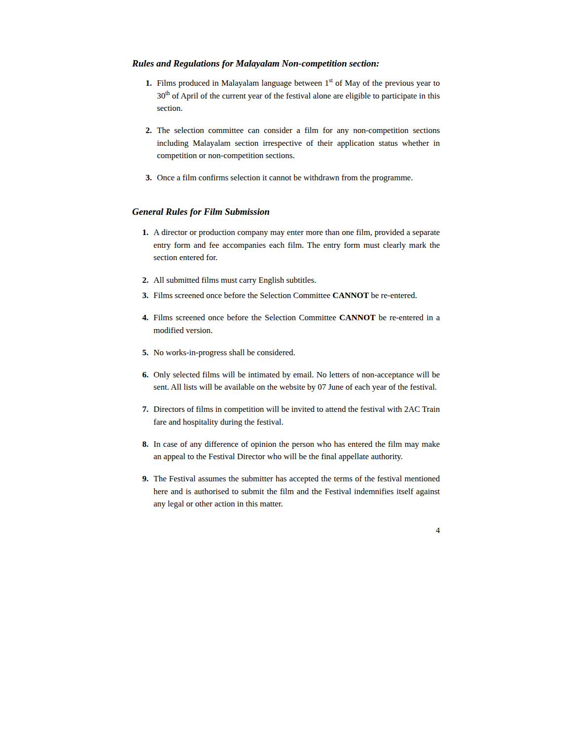Rules and Regulations for Malayalam Non-competition section:
Films produced in Malayalam language between 1st of May of the previous year to 30th of April of the current year of the festival alone are eligible to participate in this section.
The selection committee can consider a film for any non-competition sections including Malayalam section irrespective of their application status whether in competition or non-competition sections.
Once a film confirms selection it cannot be withdrawn from the programme.
General Rules for Film Submission
A director or production company may enter more than one film, provided a separate entry form and fee accompanies each film. The entry form must clearly mark the section entered for.
All submitted films must carry English subtitles.
Films screened once before the Selection Committee CANNOT be re-entered.
Films screened once before the Selection Committee CANNOT be re-entered in a modified version.
No works-in-progress shall be considered.
Only selected films will be intimated by email. No letters of non-acceptance will be sent. All lists will be available on the website by 07 June of each year of the festival.
Directors of films in competition will be invited to attend the festival with 2AC Train fare and hospitality during the festival.
In case of any difference of opinion the person who has entered the film may make an appeal to the Festival Director who will be the final appellate authority.
The Festival assumes the submitter has accepted the terms of the festival mentioned here and is authorised to submit the film and the Festival indemnifies itself against any legal or other action in this matter.
4